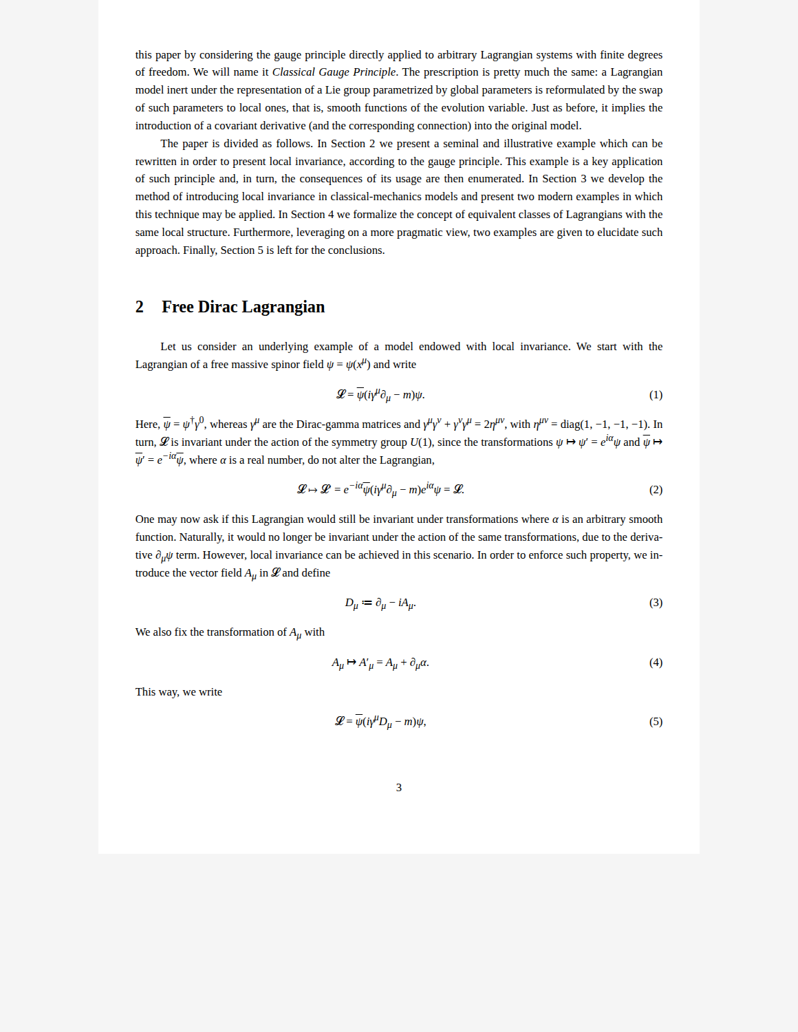this paper by considering the gauge principle directly applied to arbitrary Lagrangian systems with finite degrees of freedom. We will name it Classical Gauge Principle. The prescription is pretty much the same: a Lagrangian model inert under the representation of a Lie group parametrized by global parameters is reformulated by the swap of such parameters to local ones, that is, smooth functions of the evolution variable. Just as before, it implies the introduction of a covariant derivative (and the corresponding connection) into the original model.
The paper is divided as follows. In Section 2 we present a seminal and illustrative example which can be rewritten in order to present local invariance, according to the gauge principle. This example is a key application of such principle and, in turn, the consequences of its usage are then enumerated. In Section 3 we develop the method of introducing local invariance in classical-mechanics models and present two modern examples in which this technique may be applied. In Section 4 we formalize the concept of equivalent classes of Lagrangians with the same local structure. Furthermore, leveraging on a more pragmatic view, two examples are given to elucidate such approach. Finally, Section 5 is left for the conclusions.
2 Free Dirac Lagrangian
Let us consider an underlying example of a model endowed with local invariance. We start with the Lagrangian of a free massive spinor field ψ = ψ(xμ) and write
𝓛 = ψ(iγμ∂μ − m)ψ.
(1)
Here, ψ = ψ†γ0, whereas γμ are the Dirac-gamma matrices and γμγν + γνγμ = 2ημν, with ημν = diag(1, −1, −1, −1). In turn, 𝓛 is invariant under the action of the symmetry group U(1), since the transformations ψ ↦ ψ′ = eiαψ and ψ ↦ ψ′ = e−iα ψ, where α is a real number, do not alter the Lagrangian,
𝓛 ↦ 𝓛′ = e−iα ψ(iγμ∂μ − m)eiαψ = 𝓛.
(2)
One may now ask if this Lagrangian would still be invariant under transformations where α is an arbitrary smooth function. Naturally, it would no longer be invariant under the action of the same transformations, due to the derivative ∂μψ term. However, local invariance can be achieved in this scenario. In order to enforce such property, we introduce the vector field Aμ in 𝓛 and define
Dμ ≔ ∂μ − iAμ.
(3)
We also fix the transformation of Aμ with
Aμ ↦ A′μ = Aμ + ∂μα.
(4)
This way, we write
𝓛 = ψ(iγμ Dμ − m)ψ,
(5)
3